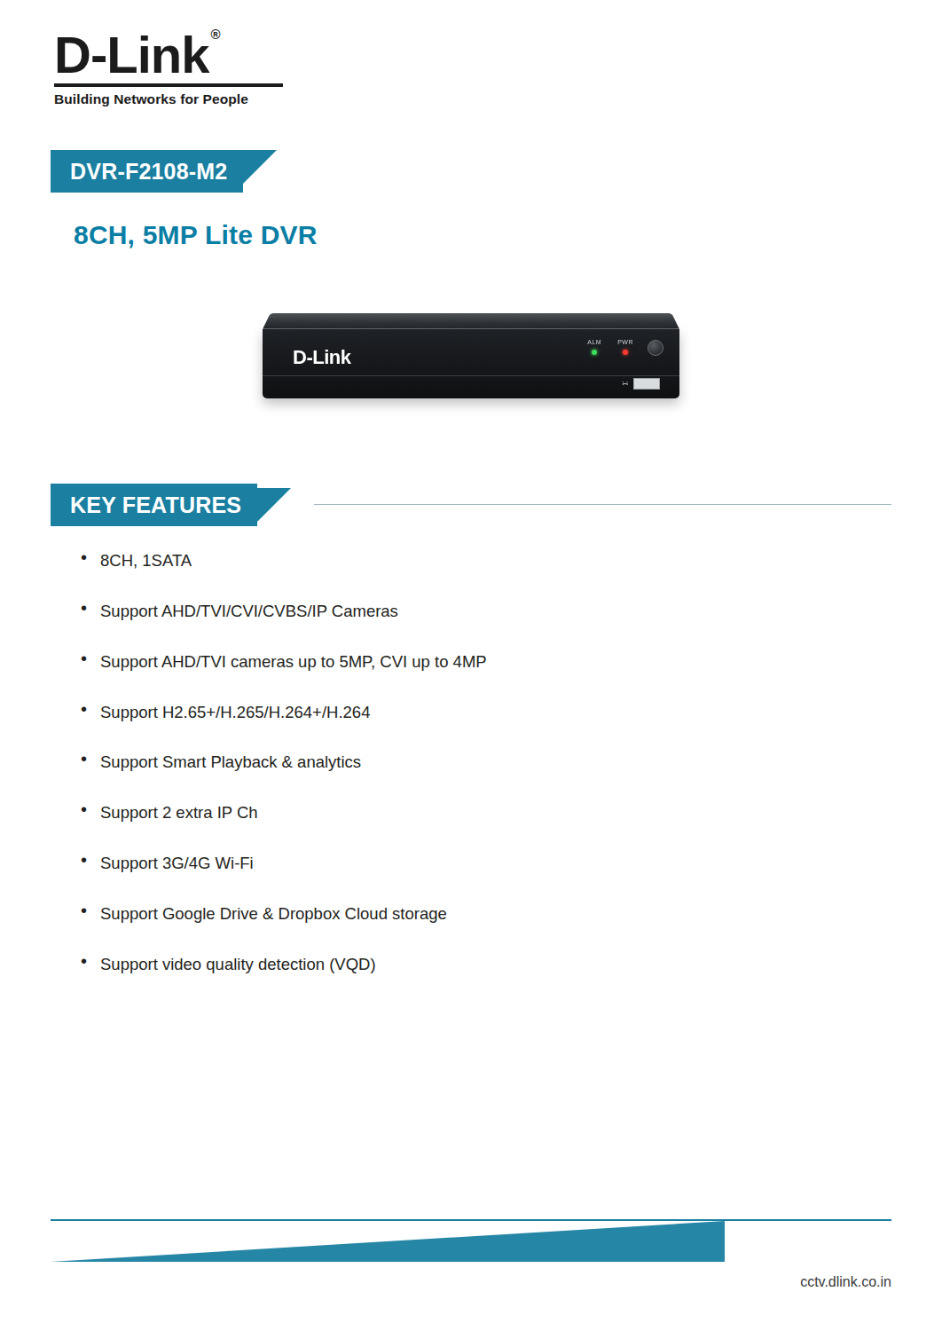D-Link®
Building Networks for People
DVR-F2108-M2
8CH, 5MP Lite DVR
D-Link
ALM
PWR
∺
KEY FEATURES
8CH, 1SATA
Support AHD/TVI/CVI/CVBS/IP Cameras
Support AHD/TVI cameras up to 5MP, CVI up to 4MP
Support H2.65+/H.265/H.264+/H.264
Support Smart Playback & analytics
Support 2 extra IP Ch
Support 3G/4G Wi-Fi
Support Google Drive & Dropbox Cloud storage
Support video quality detection (VQD)
cctv.dlink.co.in